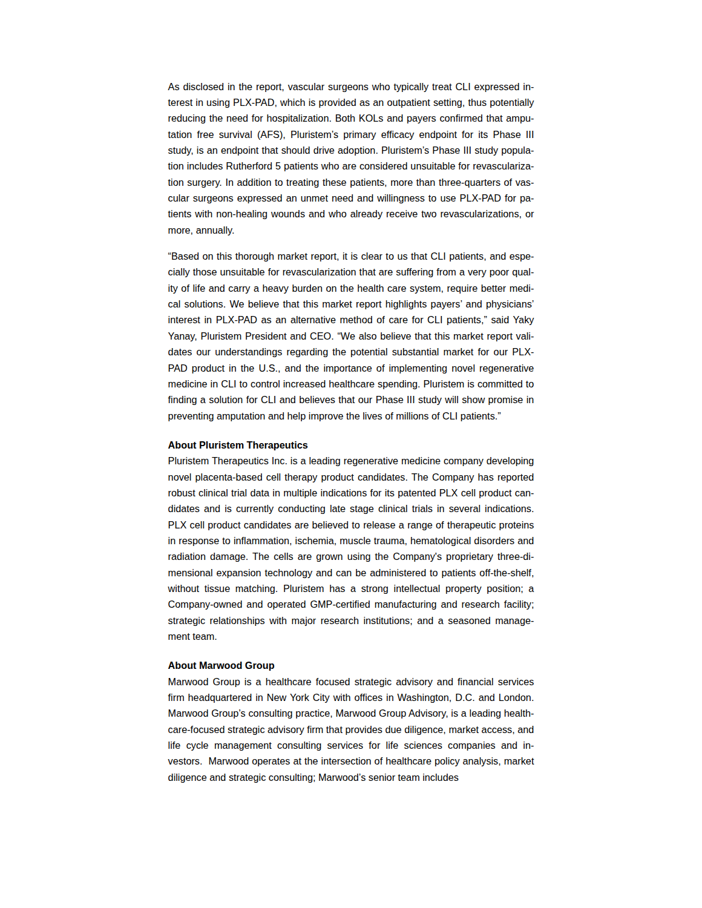As disclosed in the report, vascular surgeons who typically treat CLI expressed interest in using PLX-PAD, which is provided as an outpatient setting, thus potentially reducing the need for hospitalization. Both KOLs and payers confirmed that amputation free survival (AFS), Pluristem’s primary efficacy endpoint for its Phase III study, is an endpoint that should drive adoption. Pluristem’s Phase III study population includes Rutherford 5 patients who are considered unsuitable for revascularization surgery. In addition to treating these patients, more than three-quarters of vascular surgeons expressed an unmet need and willingness to use PLX-PAD for patients with non-healing wounds and who already receive two revascularizations, or more, annually.
“Based on this thorough market report, it is clear to us that CLI patients, and especially those unsuitable for revascularization that are suffering from a very poor quality of life and carry a heavy burden on the health care system, require better medical solutions. We believe that this market report highlights payers’ and physicians’ interest in PLX-PAD as an alternative method of care for CLI patients,” said Yaky Yanay, Pluristem President and CEO. “We also believe that this market report validates our understandings regarding the potential substantial market for our PLX-PAD product in the U.S., and the importance of implementing novel regenerative medicine in CLI to control increased healthcare spending. Pluristem is committed to finding a solution for CLI and believes that our Phase III study will show promise in preventing amputation and help improve the lives of millions of CLI patients.”
About Pluristem Therapeutics
Pluristem Therapeutics Inc. is a leading regenerative medicine company developing novel placenta-based cell therapy product candidates. The Company has reported robust clinical trial data in multiple indications for its patented PLX cell product candidates and is currently conducting late stage clinical trials in several indications. PLX cell product candidates are believed to release a range of therapeutic proteins in response to inflammation, ischemia, muscle trauma, hematological disorders and radiation damage. The cells are grown using the Company's proprietary three-dimensional expansion technology and can be administered to patients off-the-shelf, without tissue matching. Pluristem has a strong intellectual property position; a Company-owned and operated GMP-certified manufacturing and research facility; strategic relationships with major research institutions; and a seasoned management team.
About Marwood Group
Marwood Group is a healthcare focused strategic advisory and financial services firm headquartered in New York City with offices in Washington, D.C. and London. Marwood Group’s consulting practice, Marwood Group Advisory, is a leading healthcare-focused strategic advisory firm that provides due diligence, market access, and life cycle management consulting services for life sciences companies and investors. Marwood operates at the intersection of healthcare policy analysis, market diligence and strategic consulting; Marwood’s senior team includes